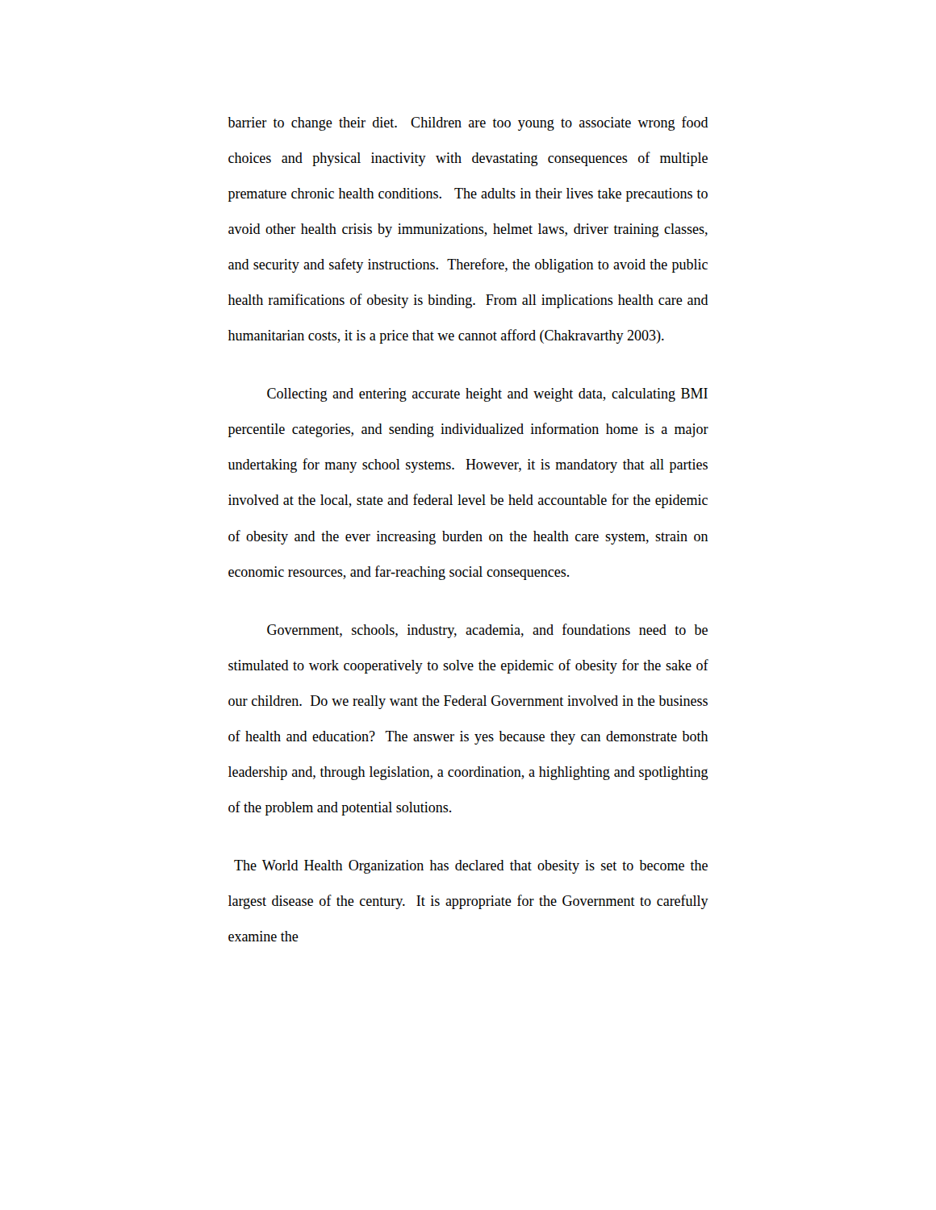barrier to change their diet. Children are too young to associate wrong food choices and physical inactivity with devastating consequences of multiple premature chronic health conditions. The adults in their lives take precautions to avoid other health crisis by immunizations, helmet laws, driver training classes, and security and safety instructions. Therefore, the obligation to avoid the public health ramifications of obesity is binding. From all implications health care and humanitarian costs, it is a price that we cannot afford (Chakravarthy 2003).
Collecting and entering accurate height and weight data, calculating BMI percentile categories, and sending individualized information home is a major undertaking for many school systems. However, it is mandatory that all parties involved at the local, state and federal level be held accountable for the epidemic of obesity and the ever increasing burden on the health care system, strain on economic resources, and far-reaching social consequences.
Government, schools, industry, academia, and foundations need to be stimulated to work cooperatively to solve the epidemic of obesity for the sake of our children. Do we really want the Federal Government involved in the business of health and education? The answer is yes because they can demonstrate both leadership and, through legislation, a coordination, a highlighting and spotlighting of the problem and potential solutions.
The World Health Organization has declared that obesity is set to become the largest disease of the century. It is appropriate for the Government to carefully examine the